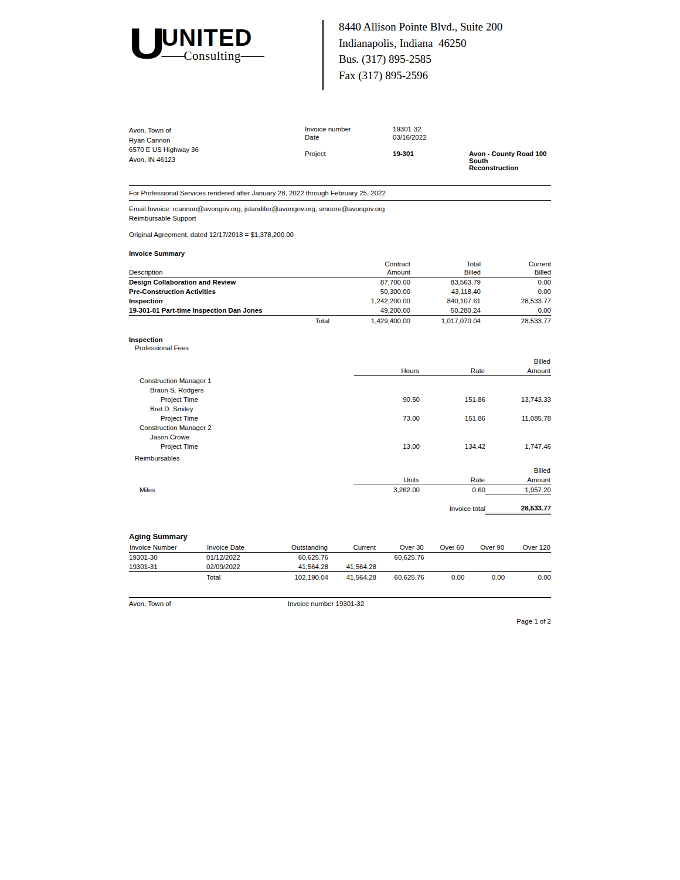U
UNITED
Consulting
8440 Allison Pointe Blvd., Suite 200
Indianapolis, Indiana 46250
Bus. (317) 895-2585
Fax (317) 895-2596
Avon, Town of
Ryan Cannon
6570 E US Highway 36
Avon, IN 46123
| Invoice number | 19301-32 |
| Date | 03/16/2022 |
| Project | 19-301 | Avon - County Road 100 South Reconstruction |
For Professional Services rendered after January 28, 2022 through February 25, 2022
Email Invoice: rcannon@avongov.org, jstandifer@avongov.org, smoore@avongov.org
Reimbursable Support
Original Agreement, dated 12/17/2018 = $1,378,200.00
Invoice Summary
| | Contract | Total | Current |
| --- | --- | --- | --- |
| Description | Amount | Billed | Billed |
| Design Collaboration and Review | 87,700.00 | 83,563.79 | 0.00 |
| Pre-Construction Activities | 50,300.00 | 43,118.40 | 0.00 |
| Inspection | 1,242,200.00 | 840,107.61 | 28,533.77 |
| 19-301-01 Part-time Inspection Dan Jones | 49,200.00 | 50,280.24 | 0.00 |
| Total | 1,429,400.00 | 1,017,070.04 | 28,533.77 |
Inspection
Professional Fees
| | | | Billed |
| --- | --- | --- | --- |
| | Hours | Rate | Amount |
| Construction Manager 1 | | | |
| Braun S. Rodgers | | | |
| Project Time | 90.50 | 151.86 | 13,743.33 |
| Bret D. Smiley | | | |
| Project Time | 73.00 | 151.86 | 11,085.78 |
| Construction Manager 2 | | | |
| Jason Crowe | | | |
| Project Time | 13.00 | 134.42 | 1,747.46 |
| Reimbursables | | | |
| | | | Billed |
| --- | --- | --- | --- |
| | Units | Rate | Amount |
| Miles | 3,262.00 | 0.60 | 1,957.20 |
| | | Invoice total | 28,533.77 |
Aging Summary
| Invoice Number | Invoice Date | Outstanding | Current | Over 30 | Over 60 | Over 90 | Over 120 |
| --- | --- | --- | --- | --- | --- | --- | --- |
| 19301-30 | 01/12/2022 | 60,625.76 | | 60,625.76 | | | |
| 19301-31 | 02/09/2022 | 41,564.28 | 41,564.28 | | | | |
| | Total | 102,190.04 | 41,564.28 | 60,625.76 | 0.00 | 0.00 | 0.00 |
Avon, Town of
Invoice number 19301-32
Page 1 of 2